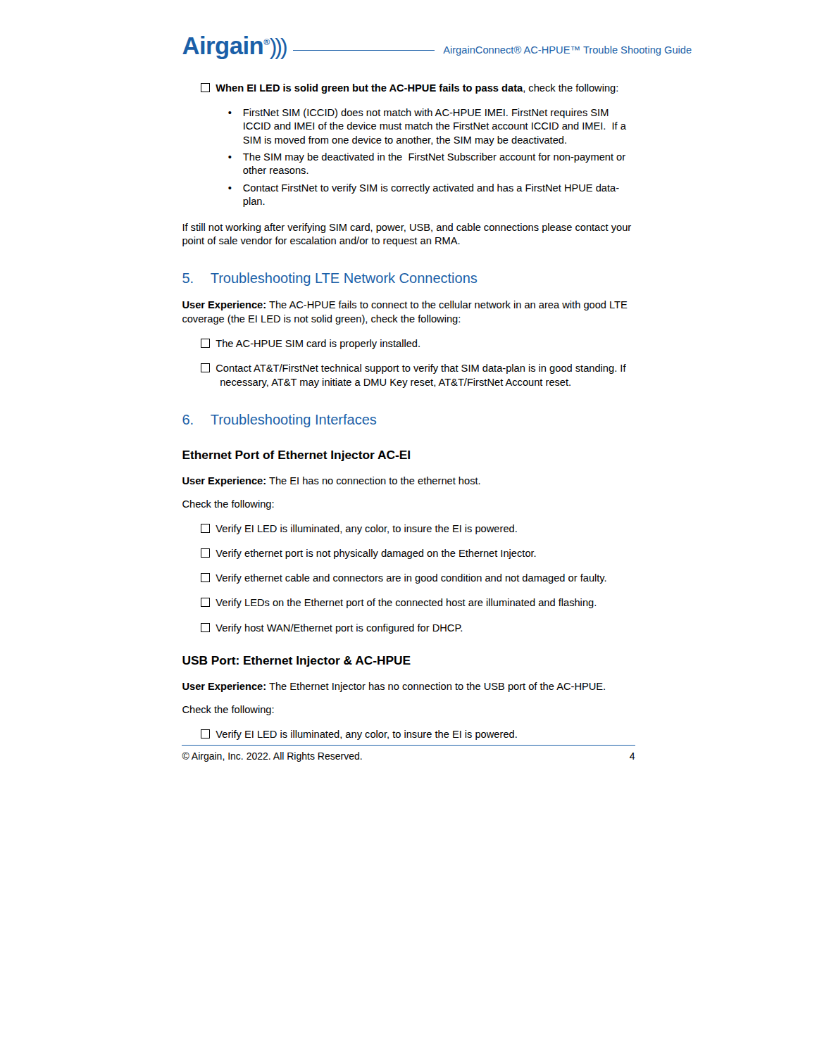Airgain®)))
AirgainConnect® AC-HPUE™ Trouble Shooting Guide
When EI LED is solid green but the AC-HPUE fails to pass data, check the following:
FirstNet SIM (ICCID) does not match with AC-HPUE IMEI. FirstNet requires SIM ICCID and IMEI of the device must match the FirstNet account ICCID and IMEI. If a SIM is moved from one device to another, the SIM may be deactivated.
The SIM may be deactivated in the FirstNet Subscriber account for non-payment or other reasons.
Contact FirstNet to verify SIM is correctly activated and has a FirstNet HPUE data-plan.
If still not working after verifying SIM card, power, USB, and cable connections please contact your point of sale vendor for escalation and/or to request an RMA.
5. Troubleshooting LTE Network Connections
User Experience: The AC-HPUE fails to connect to the cellular network in an area with good LTE coverage (the EI LED is not solid green), check the following:
The AC-HPUE SIM card is properly installed.
Contact AT&T/FirstNet technical support to verify that SIM data-plan is in good standing. If necessary, AT&T may initiate a DMU Key reset, AT&T/FirstNet Account reset.
6. Troubleshooting Interfaces
Ethernet Port of Ethernet Injector AC-EI
User Experience: The EI has no connection to the ethernet host.
Check the following:
Verify EI LED is illuminated, any color, to insure the EI is powered.
Verify ethernet port is not physically damaged on the Ethernet Injector.
Verify ethernet cable and connectors are in good condition and not damaged or faulty.
Verify LEDs on the Ethernet port of the connected host are illuminated and flashing.
Verify host WAN/Ethernet port is configured for DHCP.
USB Port: Ethernet Injector & AC-HPUE
User Experience: The Ethernet Injector has no connection to the USB port of the AC-HPUE.
Check the following:
Verify EI LED is illuminated, any color, to insure the EI is powered.
© Airgain, Inc. 2022. All Rights Reserved.
4